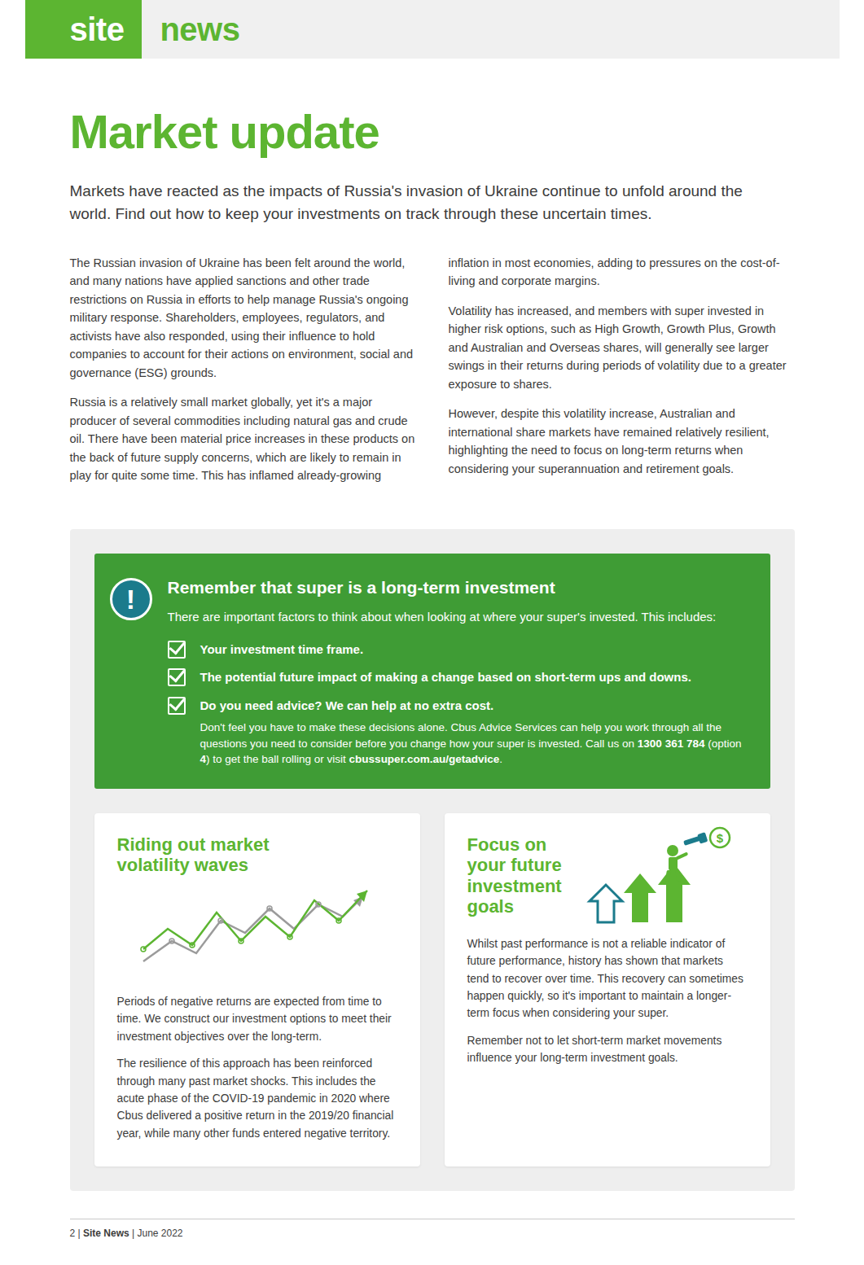site
news
Market update
Markets have reacted as the impacts of Russia's invasion of Ukraine continue to unfold around the world. Find out how to keep your investments on track through these uncertain times.
The Russian invasion of Ukraine has been felt around the world, and many nations have applied sanctions and other trade restrictions on Russia in efforts to help manage Russia's ongoing military response. Shareholders, employees, regulators, and activists have also responded, using their influence to hold companies to account for their actions on environment, social and governance (ESG) grounds.
Russia is a relatively small market globally, yet it's a major producer of several commodities including natural gas and crude oil. There have been material price increases in these products on the back of future supply concerns, which are likely to remain in play for quite some time. This has inflamed already-growing
inflation in most economies, adding to pressures on the cost-of-living and corporate margins.
Volatility has increased, and members with super invested in higher risk options, such as High Growth, Growth Plus, Growth and Australian and Overseas shares, will generally see larger swings in their returns during periods of volatility due to a greater exposure to shares.
However, despite this volatility increase, Australian and international share markets have remained relatively resilient, highlighting the need to focus on long-term returns when considering your superannuation and retirement goals.
!
Remember that super is a long-term investment
There are important factors to think about when looking at where your super's invested. This includes:
Your investment time frame.
The potential future impact of making a change based on short-term ups and downs.
Do you need advice? We can help at no extra cost.
Don't feel you have to make these decisions alone. Cbus Advice Services can help you work through all the questions you need to consider before you change how your super is invested. Call us on 1300 361 784 (option 4) to get the ball rolling or visit cbussuper.com.au/getadvice.
Riding out market
volatility waves
Periods of negative returns are expected from time to time. We construct our investment options to meet their investment objectives over the long-term.
The resilience of this approach has been reinforced through many past market shocks. This includes the acute phase of the COVID-19 pandemic in 2020 where Cbus delivered a positive return in the 2019/20 financial year, while many other funds entered negative territory.
Focus on
your future
investment
goals
$
Whilst past performance is not a reliable indicator of future performance, history has shown that markets tend to recover over time. This recovery can sometimes happen quickly, so it's important to maintain a longer-term focus when considering your super.
Remember not to let short-term market movements influence your long-term investment goals.
2 | Site News | June 2022